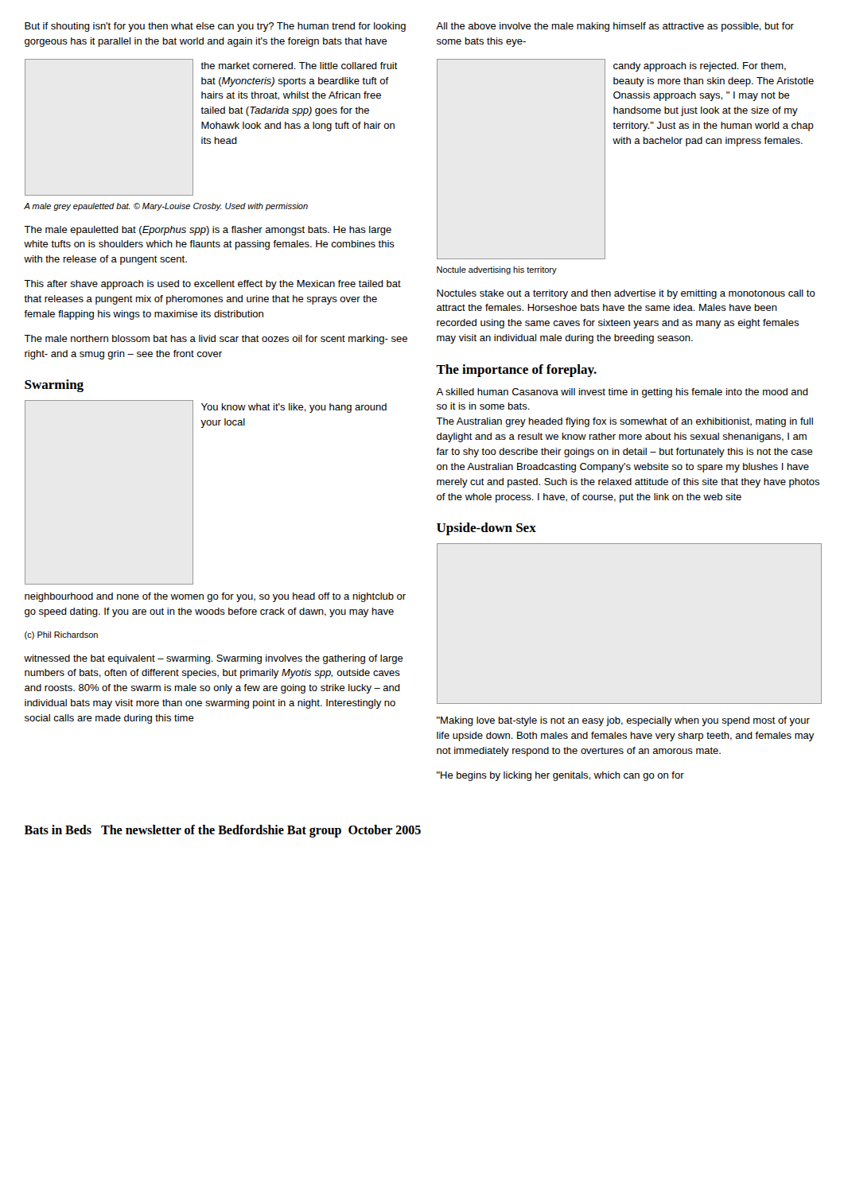But if shouting isn't for you then what else can you try? The human trend for looking gorgeous has it parallel in the bat world and again it's the foreign bats that have
the market cornered. The little collared fruit bat (Myoncteris) sports a beardlike tuft of hairs at its throat, whilst the African free tailed bat (Tadarida spp) goes for the Mohawk look and has a long tuft of hair on its head
A male grey epauletted bat. © Mary-Louise Crosby. Used with permission
The male epauletted bat (Eporphus spp) is a flasher amongst bats. He has large white tufts on is shoulders which he flaunts at passing females. He combines this with the release of a pungent scent.
This after shave approach is used to excellent effect by the Mexican free tailed bat that releases a pungent mix of pheromones and urine that he sprays over the female flapping his wings to maximise its distribution
The male northern blossom bat has a livid scar that oozes oil for scent marking- see right- and a smug grin – see the front cover
Swarming
You know what it's like, you hang around your local
neighbourhood and none of the women go for you, so you head off to a nightclub or go speed dating. If you are out in the woods before crack of dawn, you may have
(c) Phil Richardson
witnessed the bat equivalent – swarming. Swarming involves the gathering of large numbers of bats, often of different species, but primarily Myotis spp, outside caves and roosts. 80% of the swarm is male so only a few are going to strike lucky – and individual bats may visit more than one swarming point in a night. Interestingly no social calls are made during this time
All the above involve the male making himself as attractive as possible, but for some bats this eye-
candy approach is rejected. For them, beauty is more than skin deep. The Aristotle Onassis approach says, " I may not be handsome but just look at the size of my territory." Just as in the human world a chap with a bachelor pad can impress females.
Noctule advertising his territory
Noctules stake out a territory and then advertise it by emitting a monotonous call to attract the females. Horseshoe bats have the same idea. Males have been recorded using the same caves for sixteen years and as many as eight females may visit an individual male during the breeding season.
The importance of foreplay.
A skilled human Casanova will invest time in getting his female into the mood and so it is in some bats.
The Australian grey headed flying fox is somewhat of an exhibitionist, mating in full daylight and as a result we know rather more about his sexual shenanigans, I am far to shy too describe their goings on in detail – but fortunately this is not the case on the Australian Broadcasting Company's website so to spare my blushes I have merely cut and pasted. Such is the relaxed attitude of this site that they have photos of the whole process. I have, of course, put the link on the web site
Upside-down Sex
"Making love bat-style is not an easy job, especially when you spend most of your life upside down. Both males and females have very sharp teeth, and females may not immediately respond to the overtures of an amorous mate.
"He begins by licking her genitals, which can go on for
Bats in Beds The newsletter of the Bedfordshie Bat group October 2005